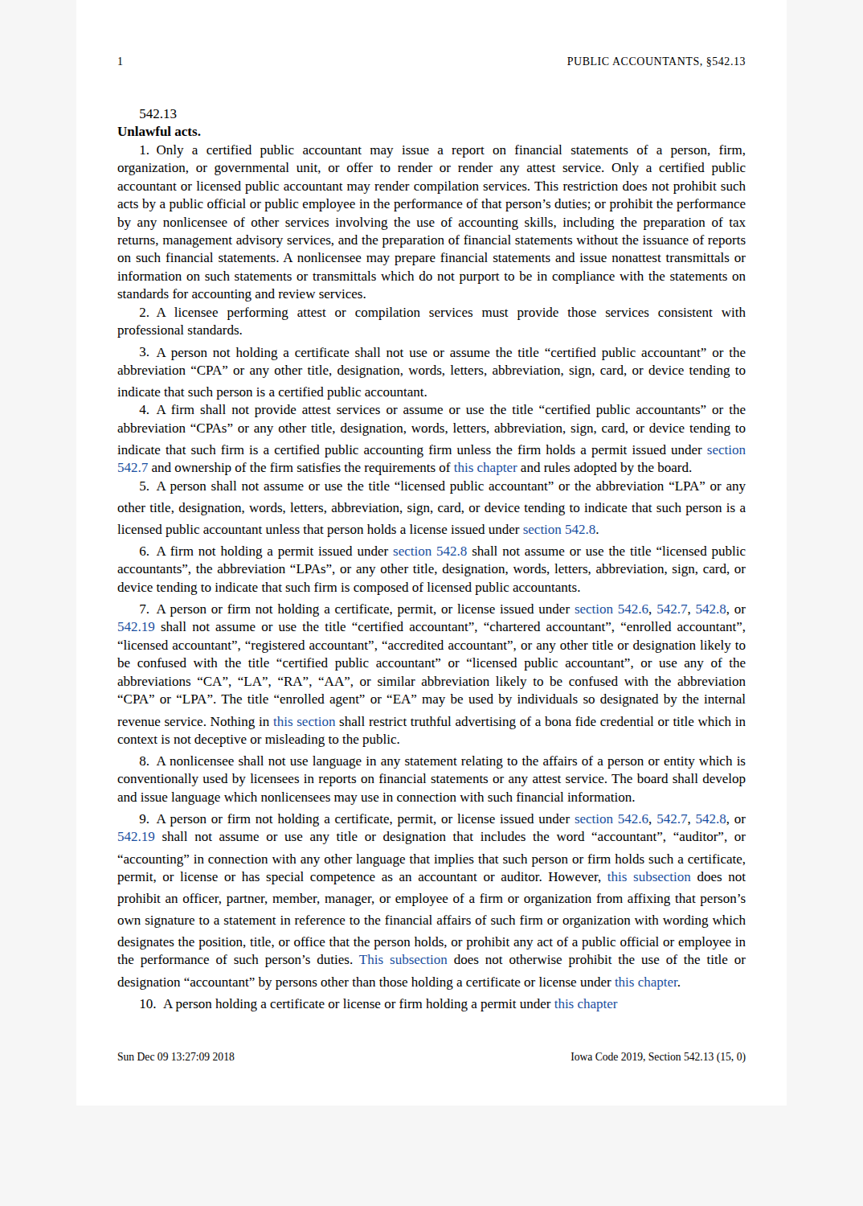1 Public Accountants, §542.13
542.13
Unlawful acts.
Only a certified public accountant may issue a report on financial statements of a person, firm, organization, or governmental unit, or offer to render or render any attest service. Only a certified public accountant or licensed public accountant may render compilation services. This restriction does not prohibit such acts by a public official or public employee in the performance of that person’s duties; or prohibit the performance by any nonlicensee of other services involving the use of accounting skills, including the preparation of tax returns, management advisory services, and the preparation of financial statements without the issuance of reports on such financial statements. A nonlicensee may prepare financial statements and issue nonattest transmittals or information on such statements or transmittals which do not purport to be in compliance with the statements on standards for accounting and review services.
A licensee performing attest or compilation services must provide those services consistent with professional standards.
A person not holding a certificate shall not use or assume the title “certified public accountant” or the abbreviation “CPA” or any other title, designation, words, letters, abbreviation, sign, card, or device tending to indicate that such person is a certified public accountant.
A firm shall not provide attest services or assume or use the title “certified public accountants” or the abbreviation “CPAs” or any other title, designation, words, letters, abbreviation, sign, card, or device tending to indicate that such firm is a certified public accounting firm unless the firm holds a permit issued under section 542.7 and ownership of the firm satisfies the requirements of this chapter and rules adopted by the board.
A person shall not assume or use the title “licensed public accountant” or the abbreviation “LPA” or any other title, designation, words, letters, abbreviation, sign, card, or device tending to indicate that such person is a licensed public accountant unless that person holds a license issued under section 542.8.
A firm not holding a permit issued under section 542.8 shall not assume or use the title “licensed public accountants”, the abbreviation “LPAs”, or any other title, designation, words, letters, abbreviation, sign, card, or device tending to indicate that such firm is composed of licensed public accountants.
A person or firm not holding a certificate, permit, or license issued under section 542.6, 542.7, 542.8, or 542.19 shall not assume or use the title “certified accountant”, “chartered accountant”, “enrolled accountant”, “licensed accountant”, “registered accountant”, “accredited accountant”, or any other title or designation likely to be confused with the title “certified public accountant” or “licensed public accountant”, or use any of the abbreviations “CA”, “LA”, “RA”, “AA”, or similar abbreviation likely to be confused with the abbreviation “CPA” or “LPA”. The title “enrolled agent” or “EA” may be used by individuals so designated by the internal revenue service. Nothing in this section shall restrict truthful advertising of a bona fide credential or title which in context is not deceptive or misleading to the public.
A nonlicensee shall not use language in any statement relating to the affairs of a person or entity which is conventionally used by licensees in reports on financial statements or any attest service. The board shall develop and issue language which nonlicensees may use in connection with such financial information.
A person or firm not holding a certificate, permit, or license issued under section 542.6, 542.7, 542.8, or 542.19 shall not assume or use any title or designation that includes the word “accountant”, “auditor”, or “accounting” in connection with any other language that implies that such person or firm holds such a certificate, permit, or license or has special competence as an accountant or auditor. However, this subsection does not prohibit an officer, partner, member, manager, or employee of a firm or organization from affixing that person’s own signature to a statement in reference to the financial affairs of such firm or organization with wording which designates the position, title, or office that the person holds, or prohibit any act of a public official or employee in the performance of such person’s duties. This subsection does not otherwise prohibit the use of the title or designation “accountant” by persons other than those holding a certificate or license under this chapter.
A person holding a certificate or license or firm holding a permit under this chapter
Sun Dec 09 13:27:09 2018 Iowa Code 2019, Section 542.13 (15, 0)